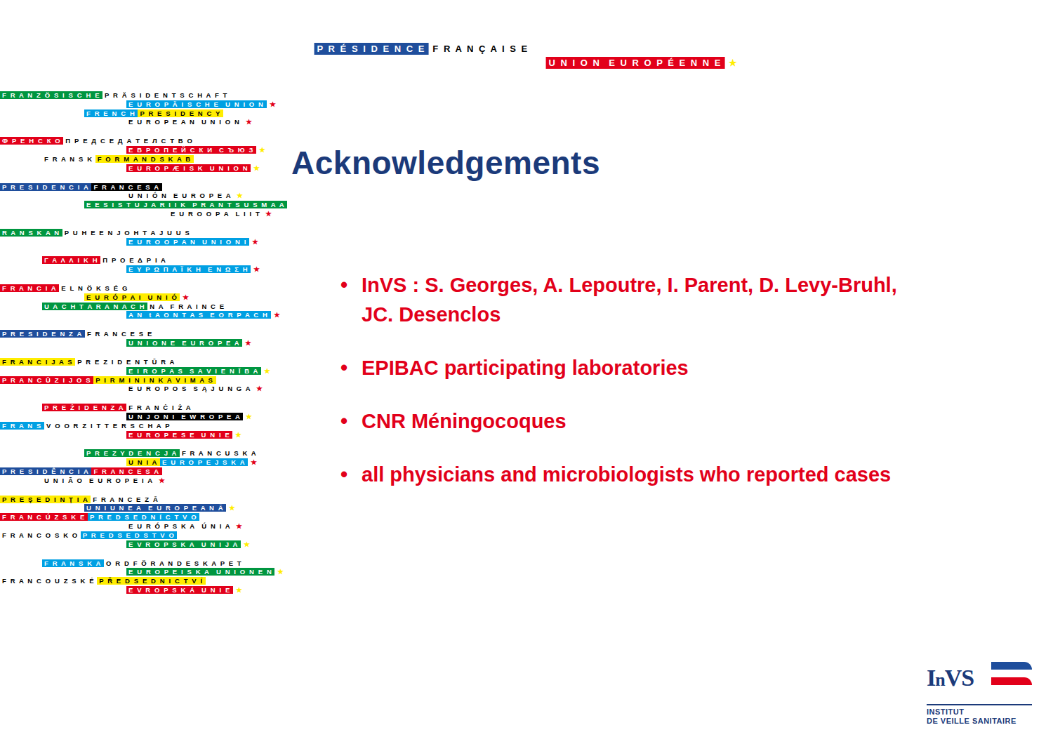P R É S I D E N C E F R A N Ç A I S E
U N I O N E U R O P É E N N E★
F R A N Z Ö S I S C H E P R Ä S I D E N T S C H A F T E U R O P Ä I S C H E U N I O N★ F R E N C H P R E S I D E N C Y E U R O P E A N U N I O N★
Ф Р Е Н С К О П Р Е Д С Е Д А Т Е Л С Т В О Е В Р О П Е Й С К И С Ъ Ю З★ F R A N S K F O R M A N D S K A B E U R O P Æ I S K U N I O N★
P R E S I D E N C I A F R A N C E S A U N I Ó N E U R O P E A★ E E S I S T U J A R I I K P R A N T S U S M A A E U R O O P A L I I T★
R A N S K A N P U H E E N J O H T A J U U S E U R O O P A N U N I O N I★
Γ Α Λ Λ Ι Κ Η Π Ρ Ο Ε Δ Ρ Ι Α Ε Υ Ρ Ω Π Α Ϊ Κ Η Ε Ν Ω Σ Η★
F R A N C I A E L N Ö K S É G E U R Ó P A I U N I Ó★ U A C H T A R A N A C H N A F R A I N C E A N t A O N T A S E O R P A C H★
P R E S I D E N Z A F R A N C E S E U N I O N E E U R O P E A★
F R A N C I J A S P R E Z I D E N T Ū R A E I R O P A S S A V I E N Ī B A★ P R A N C Ū Z I J O S P I R M I N I N K A V I M A S E U R O P O S S Ą J U N G A★
P R E Ż I D E N Z A F R A N Ċ I Ż A U N J O N I E W R O P E A★ F R A N S V O O R Z I T T E R S C H A P E U R O P E S E U N I E★
P R E Z Y D E N C J A F R A N C U S K A U N I A E U R O P E J S K A★ P R E S I D Ê N C I A F R A N C E S A U N I Ã O E U R O P E I A★
P R E Ş E D I N Ţ I A F R A N C E Z Ă U N I U N E A E U R O P E A N Ă★ F R A N C Ú Z S K E P R E D S E D N Í C T V O E U R Ó P S K A Ú N I A★ F R A N C O S K O P R E D S E D S T V O E V R O P S K A U N I J A★
F R A N S K A O R D F Ö R A N D E S K A P E T E U R O P E I S K A U N I O N E N★ F R A N C O U Z S K É P Ř E D S E D N I C T V Í E V R O P S K Á U N I E★
Acknowledgements
InVS : S. Georges, A. Lepoutre, I. Parent, D. Levy-Bruhl, JC. Desenclos
EPIBAC participating laboratories
CNR Méningocoques
all physicians and microbiologists who reported cases
In VS
INSTITUT
DE VEILLE SANITAIRE